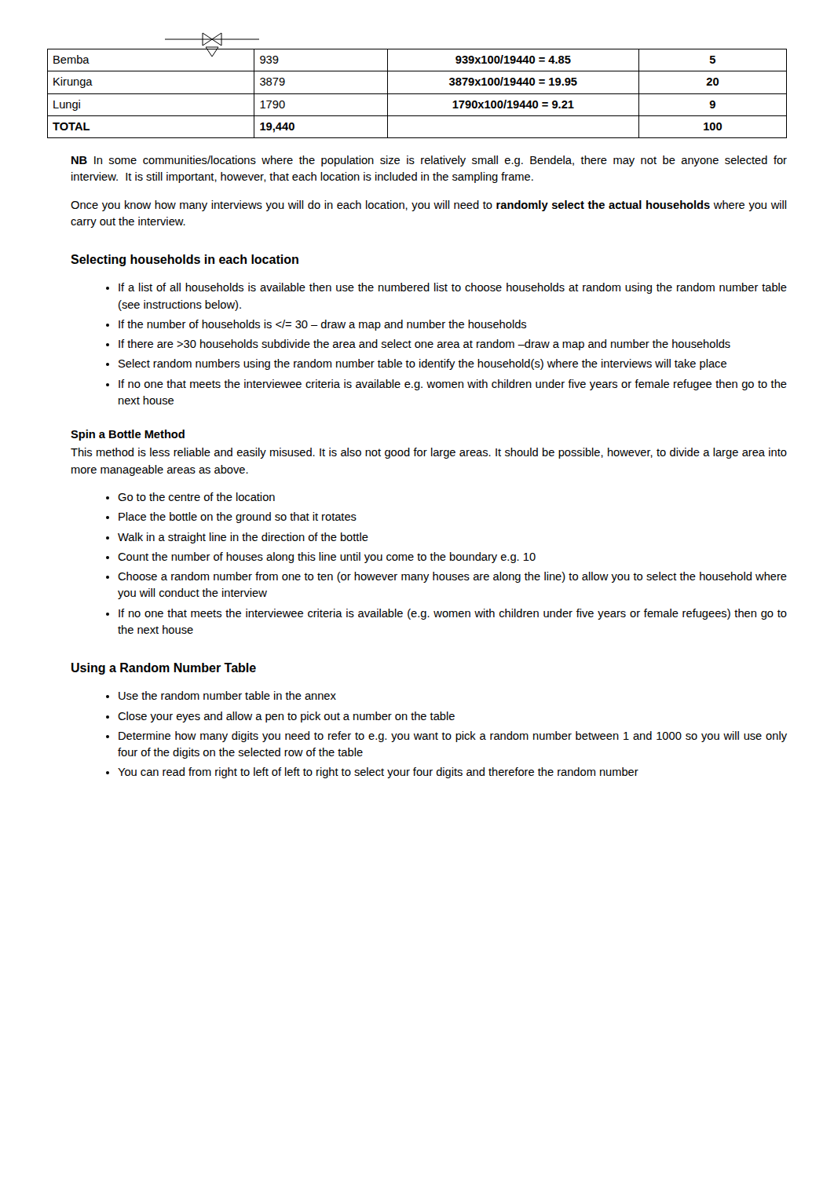| Bemba | 939 | 939x100/19440 = 4.85 | 5 |
| Kirunga | 3879 | 3879x100/19440 = 19.95 | 20 |
| Lungi | 1790 | 1790x100/19440 = 9.21 | 9 |
| TOTAL | 19,440 | | 100 |
NB In some communities/locations where the population size is relatively small e.g. Bendela, there may not be anyone selected for interview. It is still important, however, that each location is included in the sampling frame.
Once you know how many interviews you will do in each location, you will need to randomly select the actual households where you will carry out the interview.
Selecting households in each location
If a list of all households is available then use the numbered list to choose households at random using the random number table (see instructions below).
If the number of households is </= 30 – draw a map and number the households
If there are >30 households subdivide the area and select one area at random –draw a map and number the households
Select random numbers using the random number table to identify the household(s) where the interviews will take place
If no one that meets the interviewee criteria is available e.g. women with children under five years or female refugee then go to the next house
Spin a Bottle Method
This method is less reliable and easily misused. It is also not good for large areas. It should be possible, however, to divide a large area into more manageable areas as above.
Go to the centre of the location
Place the bottle on the ground so that it rotates
Walk in a straight line in the direction of the bottle
Count the number of houses along this line until you come to the boundary e.g. 10
Choose a random number from one to ten (or however many houses are along the line) to allow you to select the household where you will conduct the interview
If no one that meets the interviewee criteria is available (e.g. women with children under five years or female refugees) then go to the next house
Using a Random Number Table
Use the random number table in the annex
Close your eyes and allow a pen to pick out a number on the table
Determine how many digits you need to refer to e.g. you want to pick a random number between 1 and 1000 so you will use only four of the digits on the selected row of the table
You can read from right to left of left to right to select your four digits and therefore the random number